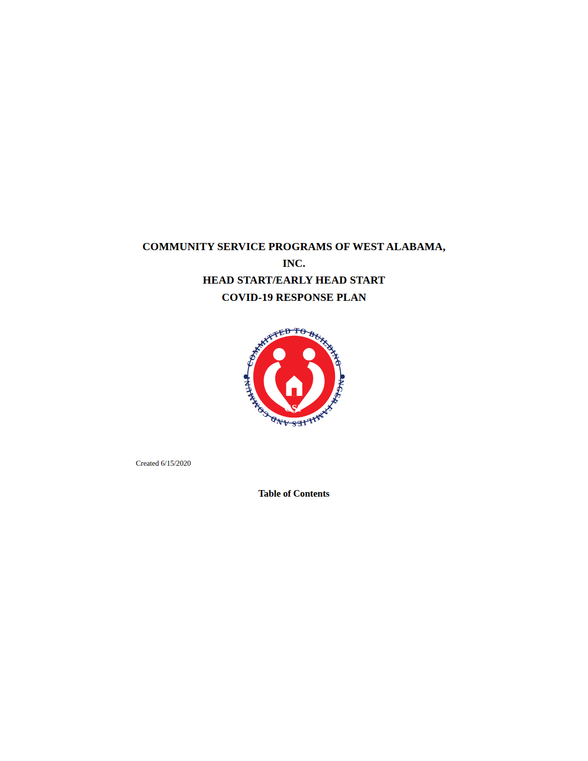Community Service Programs of West Alabama, Inc. Head Start/Early Head Start COVID-19 Response Plan
COMMITTED TO BUILDING STRONGER FAMILIES AND COMMUNITIES CSP
Created 6/15/2020
Table of Contents